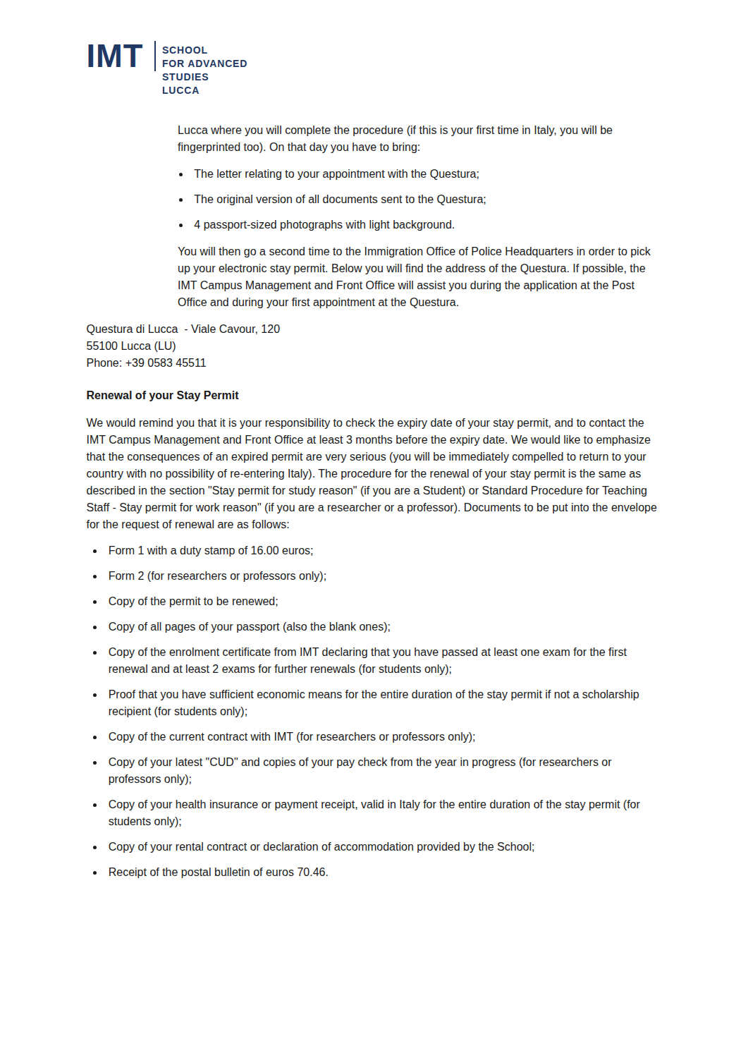IMT
School
for Advanced
Studies
Lucca
Lucca where you will complete the procedure (if this is your first time in Italy, you will be fingerprinted too). On that day you have to bring:
The letter relating to your appointment with the Questura;
The original version of all documents sent to the Questura;
4 passport-sized photographs with light background.
You will then go a second time to the Immigration Office of Police Headquarters in order to pick up your electronic stay permit. Below you will find the address of the Questura. If possible, the IMT Campus Management and Front Office will assist you during the application at the Post Office and during your first appointment at the Questura.
Questura di Lucca - Viale Cavour, 120
55100 Lucca (LU)
Phone: +39 0583 45511
Renewal of your Stay Permit
We would remind you that it is your responsibility to check the expiry date of your stay permit, and to contact the IMT Campus Management and Front Office at least 3 months before the expiry date. We would like to emphasize that the consequences of an expired permit are very serious (you will be immediately compelled to return to your country with no possibility of re-entering Italy). The procedure for the renewal of your stay permit is the same as described in the section "Stay permit for study reason" (if you are a Student) or Standard Procedure for Teaching Staff - Stay permit for work reason" (if you are a researcher or a professor). Documents to be put into the envelope for the request of renewal are as follows:
Form 1 with a duty stamp of 16.00 euros;
Form 2 (for researchers or professors only);
Copy of the permit to be renewed;
Copy of all pages of your passport (also the blank ones);
Copy of the enrolment certificate from IMT declaring that you have passed at least one exam for the first renewal and at least 2 exams for further renewals (for students only);
Proof that you have sufficient economic means for the entire duration of the stay permit if not a scholarship recipient (for students only);
Copy of the current contract with IMT (for researchers or professors only);
Copy of your latest "CUD" and copies of your pay check from the year in progress (for researchers or professors only);
Copy of your health insurance or payment receipt, valid in Italy for the entire duration of the stay permit (for students only);
Copy of your rental contract or declaration of accommodation provided by the School;
Receipt of the postal bulletin of euros 70.46.